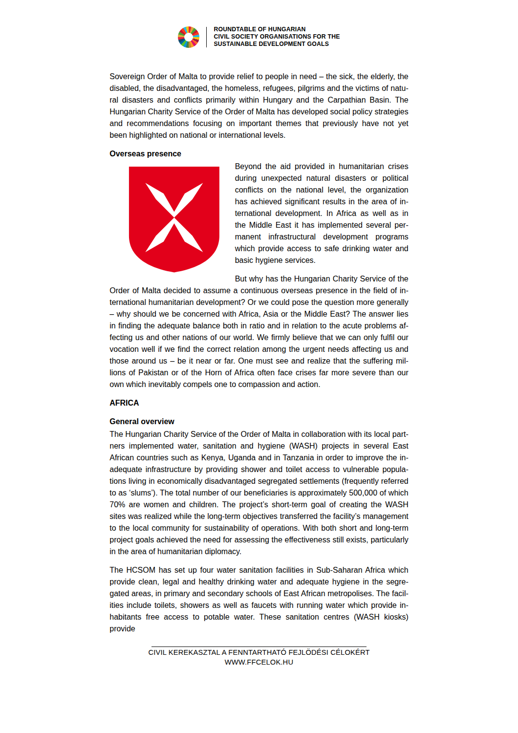Roundtable of Hungarian
Civil Society Organisations for the
Sustainable Development Goals
Sovereign Order of Malta to provide relief to people in need – the sick, the elderly, the disabled, the disadvantaged, the homeless, refugees, pilgrims and the victims of natural disasters and conflicts primarily within Hungary and the Carpathian Basin. The Hungarian Charity Service of the Order of Malta has developed social policy strategies and recommendations focusing on important themes that previously have not yet been highlighted on national or international levels.
Overseas presence
Beyond the aid provided in humanitarian crises during unexpected natural disasters or political conflicts on the national level, the organization has achieved significant results in the area of international development. In Africa as well as in the Middle East it has implemented several permanent infrastructural development programs which provide access to safe drinking water and basic hygiene services.
But why has the Hungarian Charity Service of the Order of Malta decided to assume a continuous overseas presence in the field of international humanitarian development? Or we could pose the question more generally – why should we be concerned with Africa, Asia or the Middle East? The answer lies in finding the adequate balance both in ratio and in relation to the acute problems affecting us and other nations of our world. We firmly believe that we can only fulfil our vocation well if we find the correct relation among the urgent needs affecting us and those around us – be it near or far. One must see and realize that the suffering millions of Pakistan or of the Horn of Africa often face crises far more severe than our own which inevitably compels one to compassion and action.
AFRICA
General overview
The Hungarian Charity Service of the Order of Malta in collaboration with its local partners implemented water, sanitation and hygiene (WASH) projects in several East African countries such as Kenya, Uganda and in Tanzania in order to improve the inadequate infrastructure by providing shower and toilet access to vulnerable populations living in economically disadvantaged segregated settlements (frequently referred to as ‘slums’). The total number of our beneficiaries is approximately 500,000 of which 70% are women and children. The project’s short-term goal of creating the WASH sites was realized while the long-term objectives transferred the facility’s management to the local community for sustainability of operations. With both short and long-term project goals achieved the need for assessing the effectiveness still exists, particularly in the area of humanitarian diplomacy.
The HCSOM has set up four water sanitation facilities in Sub-Saharan Africa which provide clean, legal and healthy drinking water and adequate hygiene in the segregated areas, in primary and secondary schools of East African metropolises. The facilities include toilets, showers as well as faucets with running water which provide inhabitants free access to potable water. These sanitation centres (WASH kiosks) provide
CIVIL KEREKASZTAL A FENNTARTHATÓ FEJLÖDÉSI CÉLOKÉRT
WWW.FFCELOK.HU